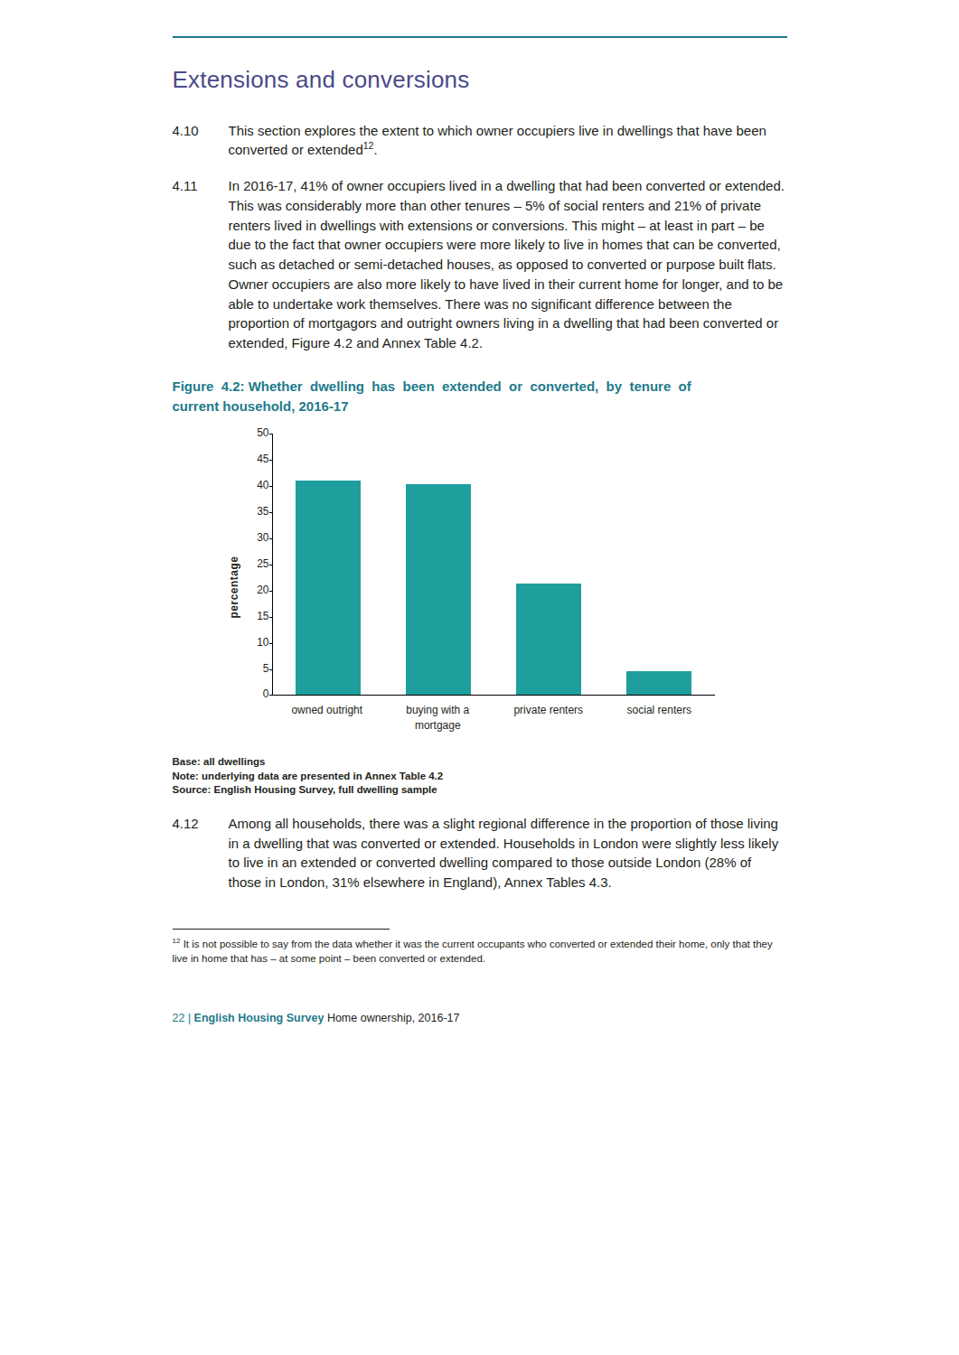Extensions and conversions
4.10
This section explores the extent to which owner occupiers live in dwellings that have been converted or extended12.
4.11
In 2016-17, 41% of owner occupiers lived in a dwelling that had been converted or extended. This was considerably more than other tenures – 5% of social renters and 21% of private renters lived in dwellings with extensions or conversions. This might – at least in part – be due to the fact that owner occupiers were more likely to live in homes that can be converted, such as detached or semi-detached houses, as opposed to converted or purpose built flats. Owner occupiers are also more likely to have lived in their current home for longer, and to be able to undertake work themselves. There was no significant difference between the proportion of mortgagors and outright owners living in a dwelling that had been converted or extended, Figure 4.2 and Annex Table 4.2.
Figure 4.2: Whether dwelling has been extended or converted, by tenure of current household, 2016-17
percentage
50
45
40
35
30
25
20
15
10
5
0
owned outright
buying with a
mortgage
private renters
social renters
Base: all dwellings
Note: underlying data are presented in Annex Table 4.2
Source: English Housing Survey, full dwelling sample
4.12
Among all households, there was a slight regional difference in the proportion of those living in a dwelling that was converted or extended. Households in London were slightly less likely to live in an extended or converted dwelling compared to those outside London (28% of those in London, 31% elsewhere in England), Annex Tables 4.3.
12 It is not possible to say from the data whether it was the current occupants who converted or extended their home, only that they live in home that has – at some point – been converted or extended.
22 | English Housing Survey Home ownership, 2016-17